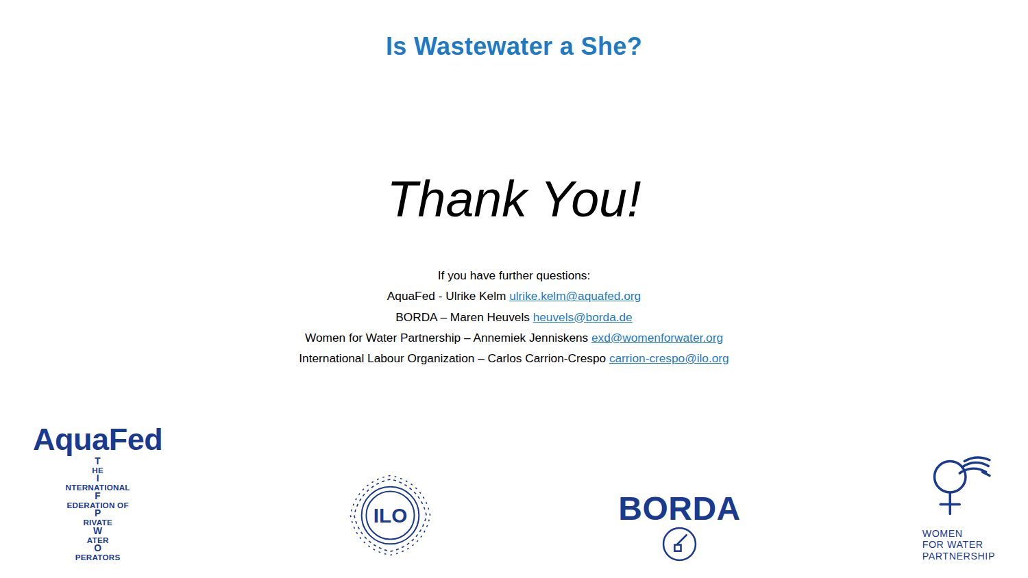Is Wastewater a She?
Thank You!
If you have further questions:
AquaFed - Ulrike Kelm ulrike.kelm@aquafed.org
BORDA – Maren Heuvels heuvels@borda.de
Women for Water Partnership – Annemiek Jenniskens exd@womenforwater.org
International Labour Organization – Carlos Carrion-Crespo carrion-crespo@ilo.org
AquaFed
THE INTERNATIONAL FEDERATION OF PRIVATE WATER OPERATORS
ILO
BORDA
Women for Water Partnership